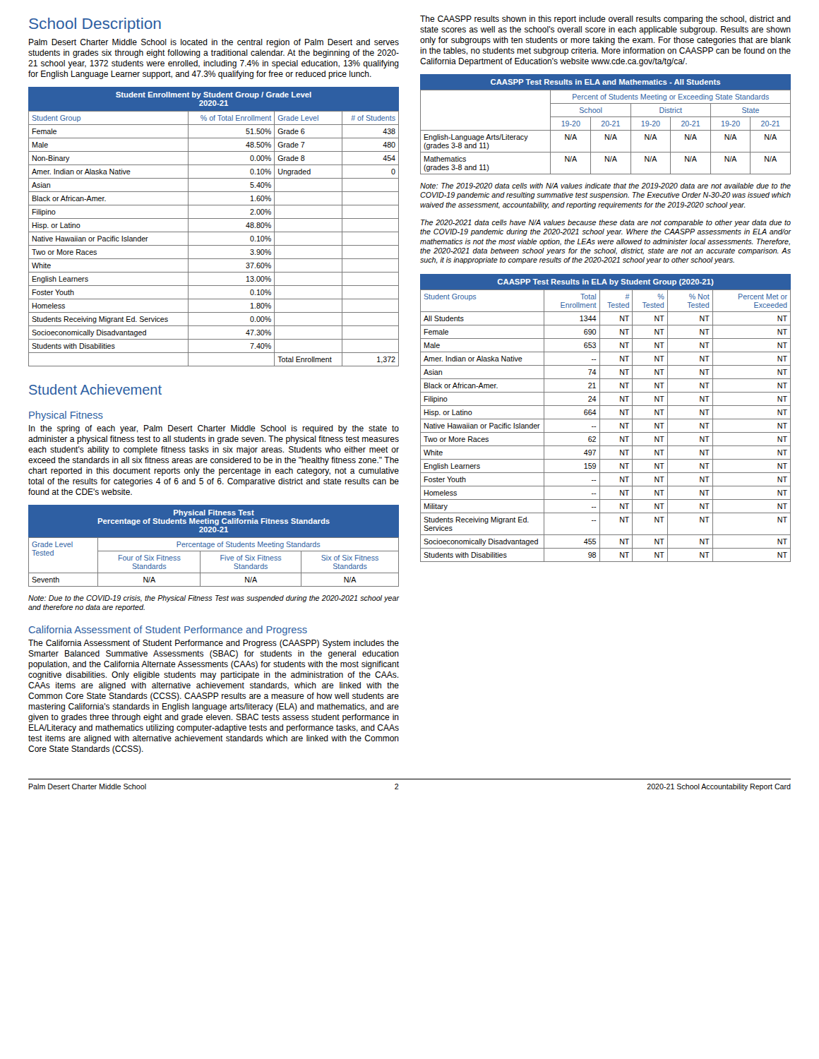School Description
Palm Desert Charter Middle School is located in the central region of Palm Desert and serves students in grades six through eight following a traditional calendar. At the beginning of the 2020-21 school year, 1372 students were enrolled, including 7.4% in special education, 13% qualifying for English Language Learner support, and 47.3% qualifying for free or reduced price lunch.
Student Enrollment by Student Group / Grade Level 2020-21
| Student Group | % of Total Enrollment | Grade Level | # of Students |
| --- | --- | --- | --- |
| Female | 51.50% | Grade 6 | 438 |
| Male | 48.50% | Grade 7 | 480 |
| Non-Binary | 0.00% | Grade 8 | 454 |
| Amer. Indian or Alaska Native | 0.10% | Ungraded | 0 |
| Asian | 5.40% | | |
| Black or African-Amer. | 1.60% | | |
| Filipino | 2.00% | | |
| Hisp. or Latino | 48.80% | | |
| Native Hawaiian or Pacific Islander | 0.10% | | |
| Two or More Races | 3.90% | | |
| White | 37.60% | | |
| English Learners | 13.00% | | |
| Foster Youth | 0.10% | | |
| Homeless | 1.80% | | |
| Students Receiving Migrant Ed. Services | 0.00% | | |
| Socioeconomically Disadvantaged | 47.30% | | |
| Students with Disabilities | 7.40% | | |
| | | Total Enrollment | 1,372 |
Student Achievement
Physical Fitness
In the spring of each year, Palm Desert Charter Middle School is required by the state to administer a physical fitness test to all students in grade seven. The physical fitness test measures each student's ability to complete fitness tasks in six major areas. Students who either meet or exceed the standards in all six fitness areas are considered to be in the "healthy fitness zone." The chart reported in this document reports only the percentage in each category, not a cumulative total of the results for categories 4 of 6 and 5 of 6. Comparative district and state results can be found at the CDE's website.
Physical Fitness Test Percentage of Students Meeting California Fitness Standards 2020-21
| Grade Level Tested | Percentage of Students Meeting Standards |
| --- | --- |
| Four of Six Fitness Standards | Five of Six Fitness Standards | Six of Six Fitness Standards |
| Seventh | N/A | N/A | N/A |
Note: Due to the COVID-19 crisis, the Physical Fitness Test was suspended during the 2020-2021 school year and therefore no data are reported.
California Assessment of Student Performance and Progress
The California Assessment of Student Performance and Progress (CAASPP) System includes the Smarter Balanced Summative Assessments (SBAC) for students in the general education population, and the California Alternate Assessments (CAAs) for students with the most significant cognitive disabilities. Only eligible students may participate in the administration of the CAAs. CAAs items are aligned with alternative achievement standards, which are linked with the Common Core State Standards (CCSS). CAASPP results are a measure of how well students are mastering California's standards in English language arts/literacy (ELA) and mathematics, and are given to grades three through eight and grade eleven. SBAC tests assess student performance in ELA/Literacy and mathematics utilizing computer-adaptive tests and performance tasks, and CAAs test items are aligned with alternative achievement standards which are linked with the Common Core State Standards (CCSS).
The CAASPP results shown in this report include overall results comparing the school, district and state scores as well as the school's overall score in each applicable subgroup. Results are shown only for subgroups with ten students or more taking the exam. For those categories that are blank in the tables, no students met subgroup criteria. More information on CAASPP can be found on the California Department of Education's website www.cde.ca.gov/ta/tg/ca/.
CAASPP Test Results in ELA and Mathematics - All Students
| | Percent of Students Meeting or Exceeding State Standards |
| --- | --- |
| School | District | State |
| 19-20 | 20-21 | 19-20 | 20-21 | 19-20 | 20-21 |
| English-Language Arts/Literacy (grades 3-8 and 11) | N/A | N/A | N/A | N/A | N/A | N/A |
| Mathematics (grades 3-8 and 11) | N/A | N/A | N/A | N/A | N/A | N/A |
Note: The 2019-2020 data cells with N/A values indicate that the 2019-2020 data are not available due to the COVID-19 pandemic and resulting summative test suspension. The Executive Order N-30-20 was issued which waived the assessment, accountability, and reporting requirements for the 2019-2020 school year.
The 2020-2021 data cells have N/A values because these data are not comparable to other year data due to the COVID-19 pandemic during the 2020-2021 school year. Where the CAASPP assessments in ELA and/or mathematics is not the most viable option, the LEAs were allowed to administer local assessments. Therefore, the 2020-2021 data between school years for the school, district, state are not an accurate comparison. As such, it is inappropriate to compare results of the 2020-2021 school year to other school years.
CAASPP Test Results in ELA by Student Group (2020-21)
| Student Groups | Total Enrollment | # Tested | % Tested | % Not Tested | Percent Met or Exceeded |
| --- | --- | --- | --- | --- | --- |
| All Students | 1344 | NT | NT | NT | NT |
| Female | 690 | NT | NT | NT | NT |
| Male | 653 | NT | NT | NT | NT |
| Amer. Indian or Alaska Native | -- | NT | NT | NT | NT |
| Asian | 74 | NT | NT | NT | NT |
| Black or African-Amer. | 21 | NT | NT | NT | NT |
| Filipino | 24 | NT | NT | NT | NT |
| Hisp. or Latino | 664 | NT | NT | NT | NT |
| Native Hawaiian or Pacific Islander | -- | NT | NT | NT | NT |
| Two or More Races | 62 | NT | NT | NT | NT |
| White | 497 | NT | NT | NT | NT |
| English Learners | 159 | NT | NT | NT | NT |
| Foster Youth | -- | NT | NT | NT | NT |
| Homeless | -- | NT | NT | NT | NT |
| Military | -- | NT | NT | NT | NT |
| Students Receiving Migrant Ed. Services | -- | NT | NT | NT | NT |
| Socioeconomically Disadvantaged | 455 | NT | NT | NT | NT |
| Students with Disabilities | 98 | NT | NT | NT | NT |
Palm Desert Charter Middle School 2 2020-21 School Accountability Report Card